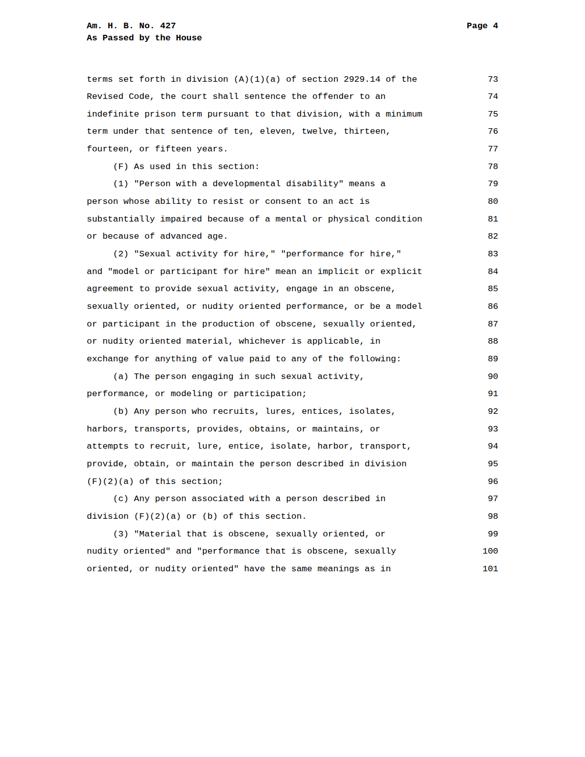Am. H. B. No. 427
As Passed by the House
Page 4
terms set forth in division (A)(1)(a) of section 2929.14 of the 73
Revised Code, the court shall sentence the offender to an 74
indefinite prison term pursuant to that division, with a minimum 75
term under that sentence of ten, eleven, twelve, thirteen, 76
fourteen, or fifteen years. 77
(F) As used in this section: 78
(1) "Person with a developmental disability" means a 79
person whose ability to resist or consent to an act is 80
substantially impaired because of a mental or physical condition 81
or because of advanced age. 82
(2) "Sexual activity for hire," "performance for hire,"83
and "model or participant for hire" mean an implicit or explicit 84
agreement to provide sexual activity, engage in an obscene, 85
sexually oriented, or nudity oriented performance, or be a model 86
or participant in the production of obscene, sexually oriented, 87
or nudity oriented material, whichever is applicable, in 88
exchange for anything of value paid to any of the following: 89
(a) The person engaging in such sexual activity, 90
performance, or modeling or participation; 91
(b) Any person who recruits, lures, entices, isolates, 92
harbors, transports, provides, obtains, or maintains, or 93
attempts to recruit, lure, entice, isolate, harbor, transport, 94
provide, obtain, or maintain the person described in division 95
(F)(2)(a) of this section; 96
(c) Any person associated with a person described in 97
division (F)(2)(a) or (b) of this section. 98
(3) "Material that is obscene, sexually oriented, or 99
nudity oriented" and "performance that is obscene, sexually 100
oriented, or nudity oriented" have the same meanings as in 101